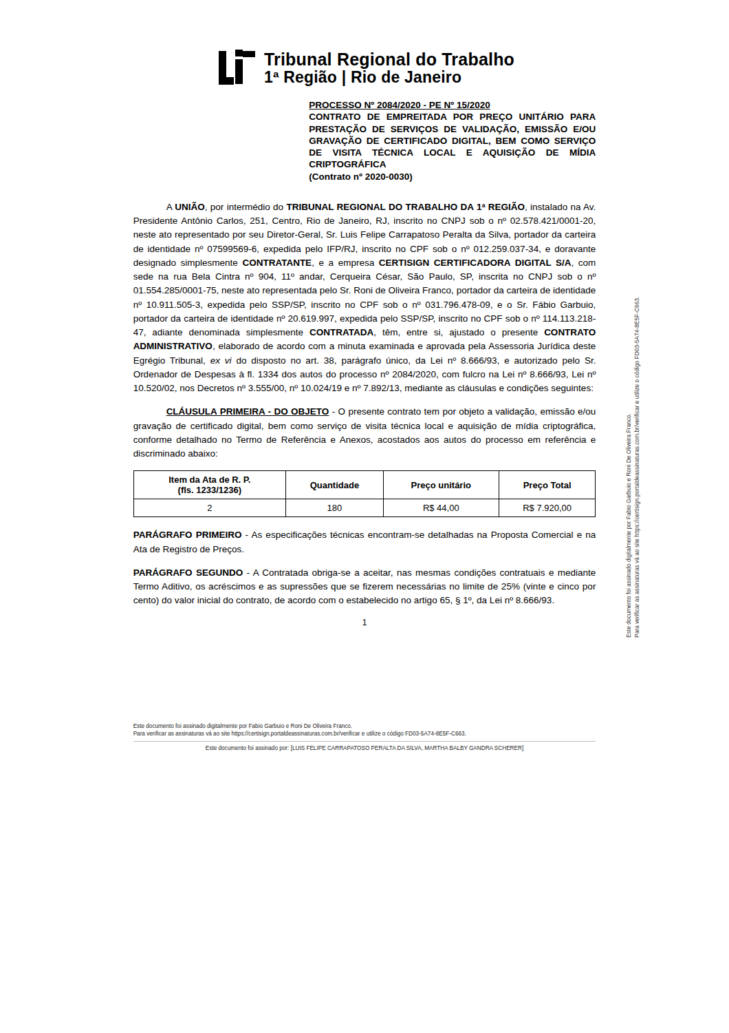Tribunal Regional do Trabalho
1ª Região | Rio de Janeiro
PROCESSO Nº 2084/2020 - PE Nº 15/2020
CONTRATO DE EMPREITADA POR PREÇO UNITÁRIO PARA PRESTAÇÃO DE SERVIÇOS DE VALIDAÇÃO, EMISSÃO E/OU GRAVAÇÃO DE CERTIFICADO DIGITAL, BEM COMO SERVIÇO DE VISITA TÉCNICA LOCAL E AQUISIÇÃO DE MÍDIA CRIPTOGRÁFICA
(Contrato nº 2020-0030)
A UNIÃO, por intermédio do TRIBUNAL REGIONAL DO TRABALHO DA 1ª REGIÃO, instalado na Av. Presidente Antônio Carlos, 251, Centro, Rio de Janeiro, RJ, inscrito no CNPJ sob o nº 02.578.421/0001-20, neste ato representado por seu Diretor-Geral, Sr. Luis Felipe Carrapatoso Peralta da Silva, portador da carteira de identidade nº 07599569-6, expedida pelo IFP/RJ, inscrito no CPF sob o nº 012.259.037-34, e doravante designado simplesmente CONTRATANTE, e a empresa CERTISIGN CERTIFICADORA DIGITAL S/A, com sede na rua Bela Cintra nº 904, 11º andar, Cerqueira César, São Paulo, SP, inscrita no CNPJ sob o nº 01.554.285/0001-75, neste ato representada pelo Sr. Roni de Oliveira Franco, portador da carteira de identidade nº 10.911.505-3, expedida pelo SSP/SP, inscrito no CPF sob o nº 031.796.478-09, e o Sr. Fábio Garbuio, portador da carteira de identidade nº 20.619.997, expedida pelo SSP/SP, inscrito no CPF sob o nº 114.113.218-47, adiante denominada simplesmente CONTRATADA, têm, entre si, ajustado o presente CONTRATO ADMINISTRATIVO, elaborado de acordo com a minuta examinada e aprovada pela Assessoria Jurídica deste Egrégio Tribunal, ex vi do disposto no art. 38, parágrafo único, da Lei nº 8.666/93, e autorizado pelo Sr. Ordenador de Despesas à fl. 1334 dos autos do processo nº 2084/2020, com fulcro na Lei nº 8.666/93, Lei nº 10.520/02, nos Decretos nº 3.555/00, nº 10.024/19 e nº 7.892/13, mediante as cláusulas e condições seguintes:
CLÁUSULA PRIMEIRA - DO OBJETO - O presente contrato tem por objeto a validação, emissão e/ou gravação de certificado digital, bem como serviço de visita técnica local e aquisição de mídia criptográfica, conforme detalhado no Termo de Referência e Anexos, acostados aos autos do processo em referência e discriminado abaixo:
| Item da Ata de R. P. (fls. 1233/1236) | Quantidade | Preço unitário | Preço Total |
| --- | --- | --- | --- |
| 2 | 180 | R$ 44,00 | R$ 7.920,00 |
PARÁGRAFO PRIMEIRO - As especificações técnicas encontram-se detalhadas na Proposta Comercial e na Ata de Registro de Preços.
PARÁGRAFO SEGUNDO - A Contratada obriga-se a aceitar, nas mesmas condições contratuais e mediante Termo Aditivo, os acréscimos e as supressões que se fizerem necessárias no limite de 25% (vinte e cinco por cento) do valor inicial do contrato, de acordo com o estabelecido no artigo 65, § 1º, da Lei nº 8.666/93.
1
Este documento foi assinado digitalmente por Fabio Garbuio e Roni De Oliveira Franco. Para verificar as assinaturas vá ao site https://certisign.portaldeassinaturas.com.br/verificar e utilize o código FD03-5A74-8E5F-C663.
Este documento foi assinado digitalmente por Fabio Garbuio e Roni De Oliveira Franco.
Para verificar as assinaturas vá ao site https://certisign.portaldeassinaturas.com.br/verificar e utilize o código FD03-5A74-8E5F-C663.
Este documento foi assinado por: [LUIS FELIPE CARRAPATOSO PERALTA DA SILVA, MARTHA BALBY GANDRA SCHERER]